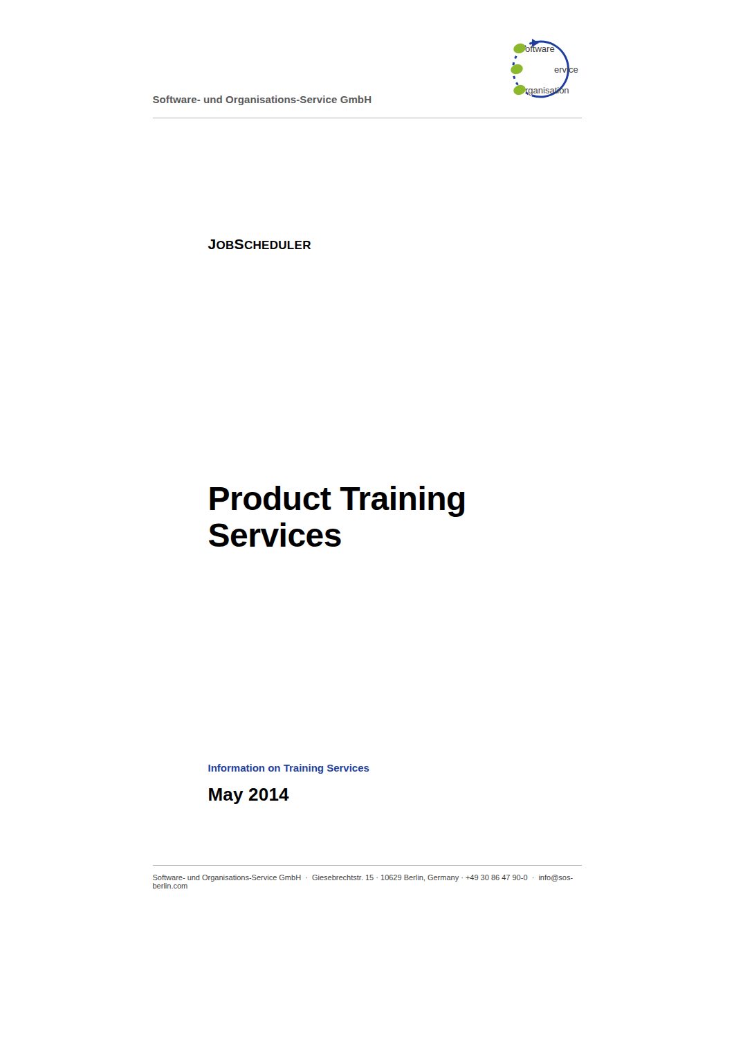oftware ervice rganisation
Software- und Organisations-Service GmbH
JOBSCHEDULER
Product Training Services
Information on Training Services
May 2014
Software- und Organisations-Service GmbH · Giesebrechtstr. 15 · 10629 Berlin, Germany · +49 30 86 47 90-0 · info@sos-berlin.com